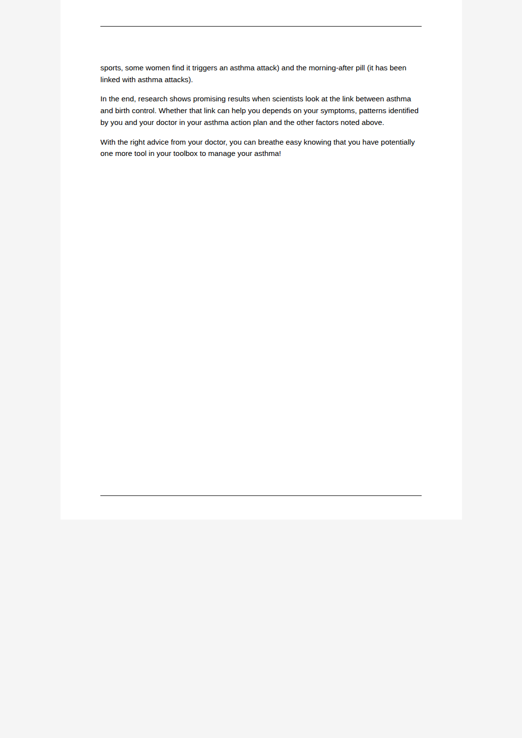sports, some women find it triggers an asthma attack) and the morning-after pill (it has been linked with asthma attacks).
In the end, research shows promising results when scientists look at the link between asthma and birth control. Whether that link can help you depends on your symptoms, patterns identified by you and your doctor in your asthma action plan and the other factors noted above.
With the right advice from your doctor, you can breathe easy knowing that you have potentially one more tool in your toolbox to manage your asthma!